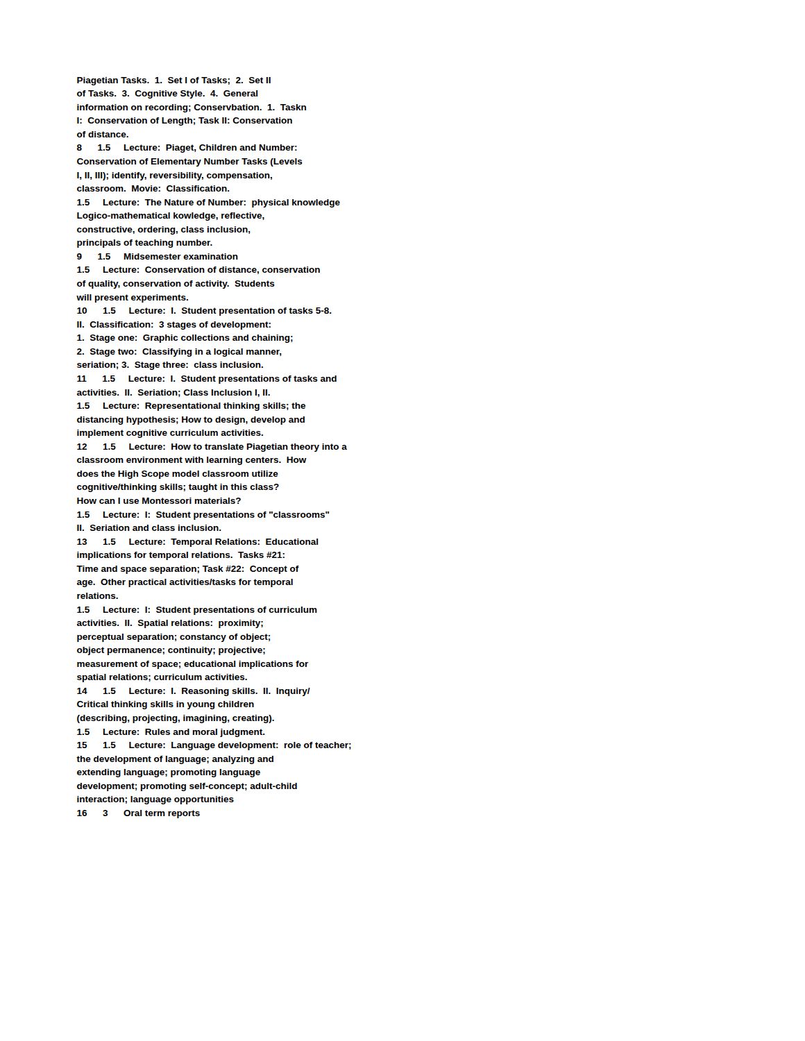Piagetian Tasks. 1. Set I of Tasks; 2. Set II
of Tasks. 3. Cognitive Style. 4. General
information on recording; Conservbation. 1. Taskn
I: Conservation of Length; Task II: Conservation
of distance.
8 1.5 Lecture: Piaget, Children and Number:
Conservation of Elementary Number Tasks (Levels
I, II, III); identify, reversibility, compensation,
classroom. Movie: Classification.
1.5 Lecture: The Nature of Number: physical knowledge
Logico-mathematical kowledge, reflective,
constructive, ordering, class inclusion,
principals of teaching number.
9 1.5 Midsemester examination
1.5 Lecture: Conservation of distance, conservation
of quality, conservation of activity. Students
will present experiments.
10 1.5 Lecture: I. Student presentation of tasks 5-8.
II. Classification: 3 stages of development:
1. Stage one: Graphic collections and chaining;
2. Stage two: Classifying in a logical manner,
seriation; 3. Stage three: class inclusion.
11 1.5 Lecture: I. Student presentations of tasks and
activities. II. Seriation; Class Inclusion I, II.
1.5 Lecture: Representational thinking skills; the
distancing hypothesis; How to design, develop and
implement cognitive curriculum activities.
12 1.5 Lecture: How to translate Piagetian theory into a
classroom environment with learning centers. How
does the High Scope model classroom utilize
cognitive/thinking skills; taught in this class?
How can I use Montessori materials?
1.5 Lecture: I: Student presentations of "classrooms"
II. Seriation and class inclusion.
13 1.5 Lecture: Temporal Relations: Educational
implications for temporal relations. Tasks #21:
Time and space separation; Task #22: Concept of
age. Other practical activities/tasks for temporal
relations.
1.5 Lecture: I: Student presentations of curriculum
activities. II. Spatial relations: proximity;
perceptual separation; constancy of object;
object permanence; continuity; projective;
measurement of space; educational implications for
spatial relations; curriculum activities.
14 1.5 Lecture: I. Reasoning skills. II. Inquiry/
Critical thinking skills in young children
(describing, projecting, imagining, creating).
1.5 Lecture: Rules and moral judgment.
15 1.5 Lecture: Language development: role of teacher;
the development of language; analyzing and
extending language; promoting language
development; promoting self-concept; adult-child
interaction; language opportunities
16 3 Oral term reports